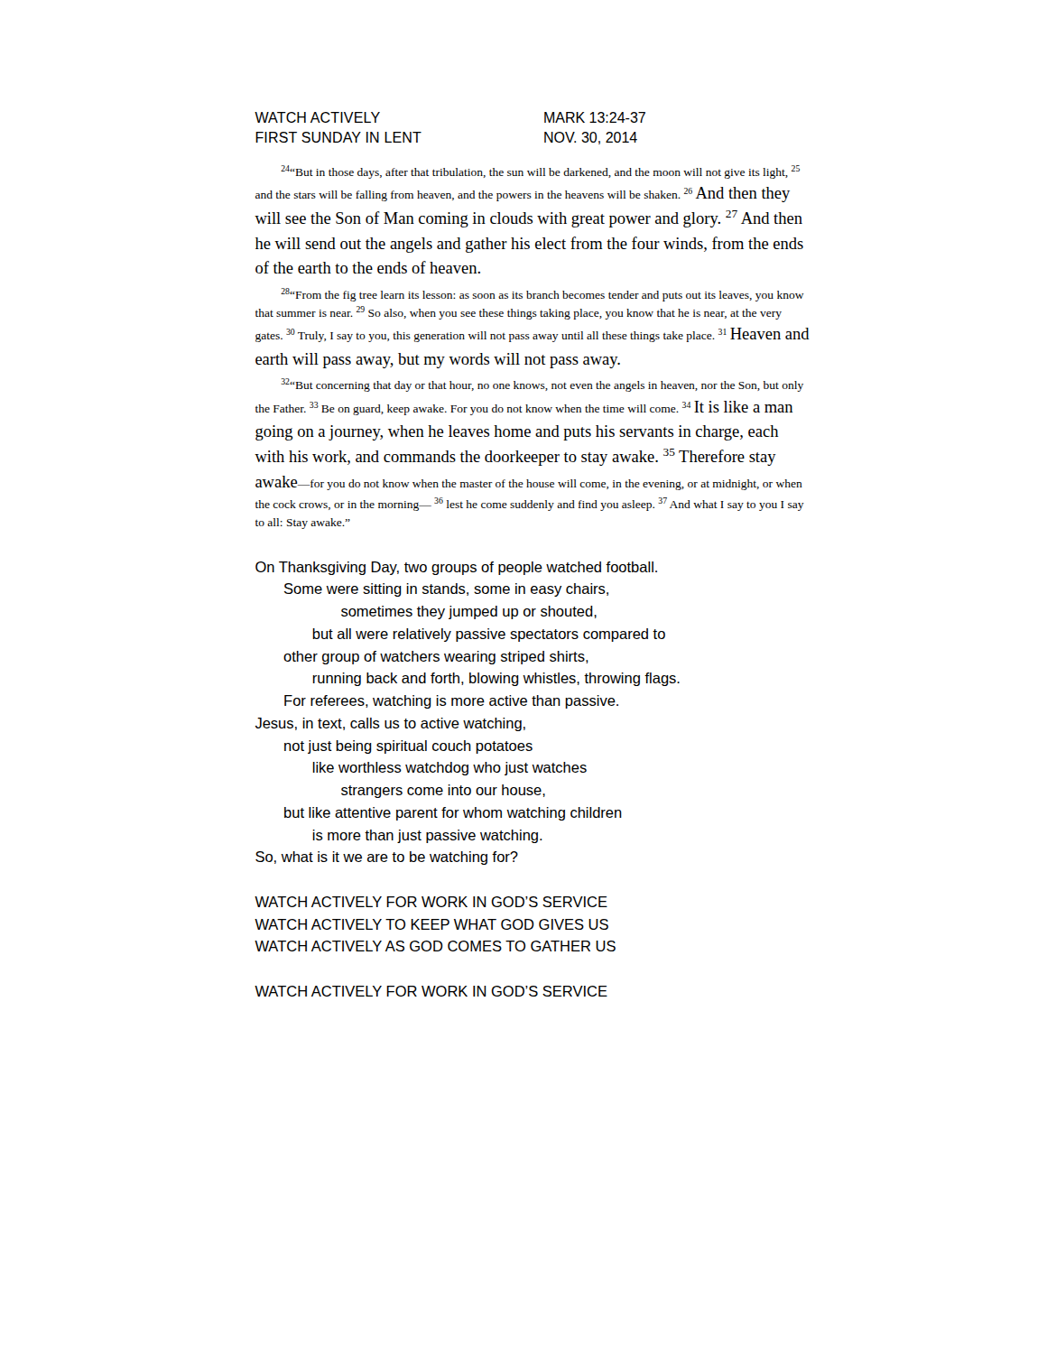WATCH ACTIVELY
MARK 13:24-37
FIRST SUNDAY IN LENT
NOV. 30, 2014
24“But in those days, after that tribulation, the sun will be darkened, and the moon will not give its light, 25 and the stars will be falling from heaven, and the powers in the heavens will be shaken. 26 And then they will see the Son of Man coming in clouds with great power and glory. 27 And then he will send out the angels and gather his elect from the four winds, from the ends of the earth to the ends of heaven.
28“From the fig tree learn its lesson: as soon as its branch becomes tender and puts out its leaves, you know that summer is near. 29 So also, when you see these things taking place, you know that he is near, at the very gates. 30 Truly, I say to you, this generation will not pass away until all these things take place. 31 Heaven and earth will pass away, but my words will not pass away.
32“But concerning that day or that hour, no one knows, not even the angels in heaven, nor the Son, but only the Father. 33 Be on guard, keep awake. For you do not know when the time will come. 34 It is like a man going on a journey, when he leaves home and puts his servants in charge, each with his work, and commands the doorkeeper to stay awake. 35 Therefore stay awake—for you do not know when the master of the house will come, in the evening, or at midnight, or when the cock crows, or in the morning— 36 lest he come suddenly and find you asleep. 37 And what I say to you I say to all: Stay awake.”
On Thanksgiving Day, two groups of people watched football.
Some were sitting in stands, some in easy chairs,
sometimes they jumped up or shouted,
but all were relatively passive spectators compared to
other group of watchers wearing striped shirts,
running back and forth, blowing whistles, throwing flags.
For referees, watching is more active than passive.
Jesus, in text, calls us to active watching,
not just being spiritual couch potatoes
like worthless watchdog who just watches
strangers come into our house,
but like attentive parent for whom watching children
is more than just passive watching.
So, what is it we are to be watching for?
WATCH ACTIVELY FOR WORK IN GOD’S SERVICE
WATCH ACTIVELY TO KEEP WHAT GOD GIVES US
WATCH ACTIVELY AS GOD COMES TO GATHER US
WATCH ACTIVELY FOR WORK IN GOD’S SERVICE